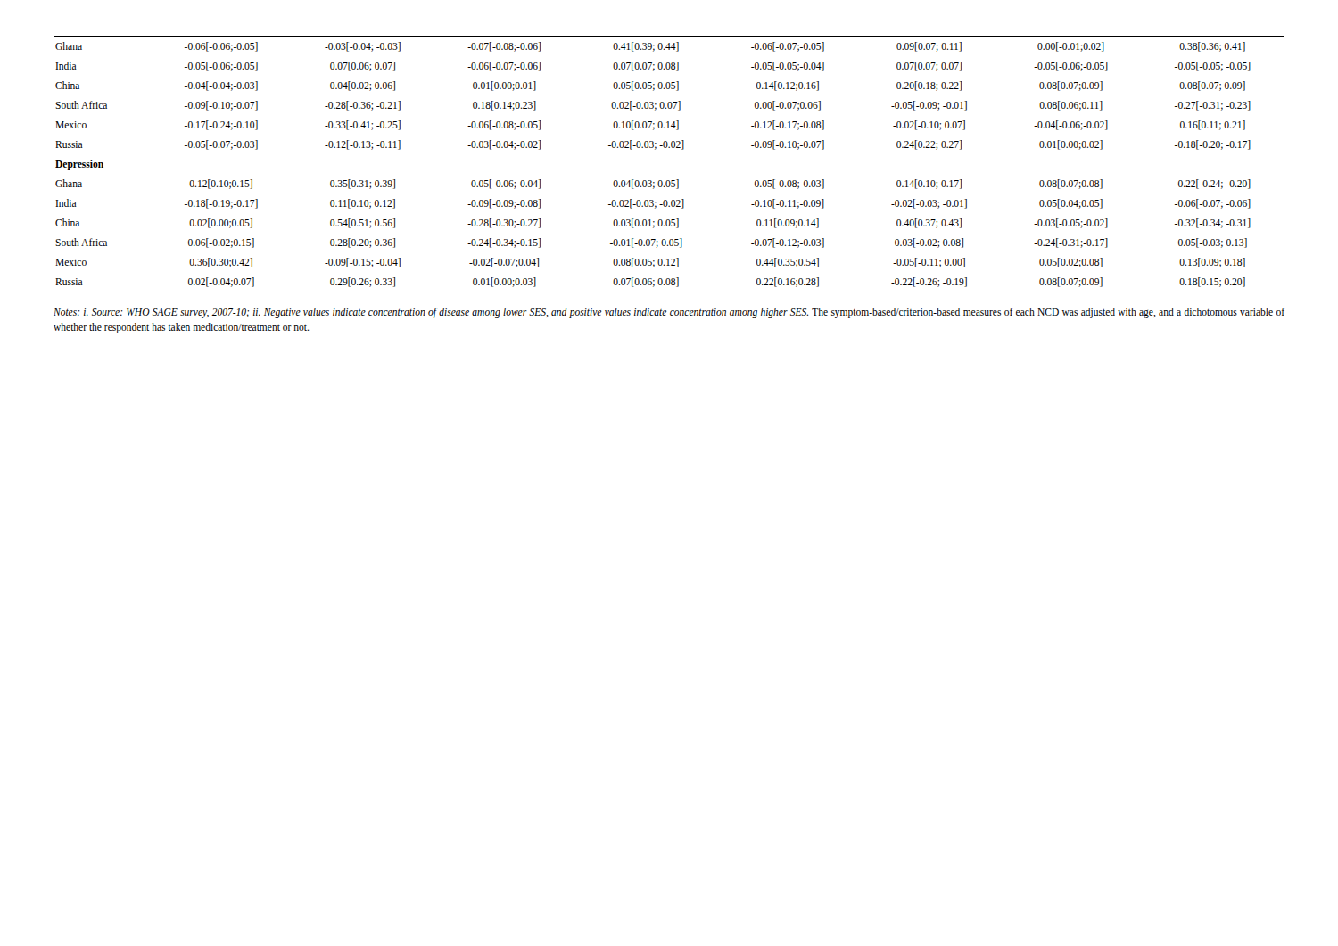| Ghana | -0.06[-0.06;-0.05] | -0.03[-0.04; -0.03] | -0.07[-0.08;-0.06] | 0.41[0.39; 0.44] | -0.06[-0.07;-0.05] | 0.09[0.07; 0.11] | 0.00[-0.01;0.02] | 0.38[0.36; 0.41] |
| India | -0.05[-0.06;-0.05] | 0.07[0.06; 0.07] | -0.06[-0.07;-0.06] | 0.07[0.07; 0.08] | -0.05[-0.05;-0.04] | 0.07[0.07; 0.07] | -0.05[-0.06;-0.05] | -0.05[-0.05; -0.05] |
| China | -0.04[-0.04;-0.03] | 0.04[0.02; 0.06] | 0.01[0.00;0.01] | 0.05[0.05; 0.05] | 0.14[0.12;0.16] | 0.20[0.18; 0.22] | 0.08[0.07;0.09] | 0.08[0.07; 0.09] |
| South Africa | -0.09[-0.10;-0.07] | -0.28[-0.36; -0.21] | 0.18[0.14;0.23] | 0.02[-0.03; 0.07] | 0.00[-0.07;0.06] | -0.05[-0.09; -0.01] | 0.08[0.06;0.11] | -0.27[-0.31; -0.23] |
| Mexico | -0.17[-0.24;-0.10] | -0.33[-0.41; -0.25] | -0.06[-0.08;-0.05] | 0.10[0.07; 0.14] | -0.12[-0.17;-0.08] | -0.02[-0.10; 0.07] | -0.04[-0.06;-0.02] | 0.16[0.11; 0.21] |
| Russia | -0.05[-0.07;-0.03] | -0.12[-0.13; -0.11] | -0.03[-0.04;-0.02] | -0.02[-0.03; -0.02] | -0.09[-0.10;-0.07] | 0.24[0.22; 0.27] | 0.01[0.00;0.02] | -0.18[-0.20; -0.17] |
| Depression | | | | | | | | |
| Ghana | 0.12[0.10;0.15] | 0.35[0.31; 0.39] | -0.05[-0.06;-0.04] | 0.04[0.03; 0.05] | -0.05[-0.08;-0.03] | 0.14[0.10; 0.17] | 0.08[0.07;0.08] | -0.22[-0.24; -0.20] |
| India | -0.18[-0.19;-0.17] | 0.11[0.10; 0.12] | -0.09[-0.09;-0.08] | -0.02[-0.03; -0.02] | -0.10[-0.11;-0.09] | -0.02[-0.03; -0.01] | 0.05[0.04;0.05] | -0.06[-0.07; -0.06] |
| China | 0.02[0.00;0.05] | 0.54[0.51; 0.56] | -0.28[-0.30;-0.27] | 0.03[0.01; 0.05] | 0.11[0.09;0.14] | 0.40[0.37; 0.43] | -0.03[-0.05;-0.02] | -0.32[-0.34; -0.31] |
| South Africa | 0.06[-0.02;0.15] | 0.28[0.20; 0.36] | -0.24[-0.34;-0.15] | -0.01[-0.07; 0.05] | -0.07[-0.12;-0.03] | 0.03[-0.02; 0.08] | -0.24[-0.31;-0.17] | 0.05[-0.03; 0.13] |
| Mexico | 0.36[0.30;0.42] | -0.09[-0.15; -0.04] | -0.02[-0.07;0.04] | 0.08[0.05; 0.12] | 0.44[0.35;0.54] | -0.05[-0.11; 0.00] | 0.05[0.02;0.08] | 0.13[0.09; 0.18] |
| Russia | 0.02[-0.04;0.07] | 0.29[0.26; 0.33] | 0.01[0.00;0.03] | 0.07[0.06; 0.08] | 0.22[0.16;0.28] | -0.22[-0.26; -0.19] | 0.08[0.07;0.09] | 0.18[0.15; 0.20] |
Notes: i. Source: WHO SAGE survey, 2007-10; ii. Negative values indicate concentration of disease among lower SES, and positive values indicate concentration among higher SES. The symptom-based/criterion-based measures of each NCD was adjusted with age, and a dichotomous variable of whether the respondent has taken medication/treatment or not.